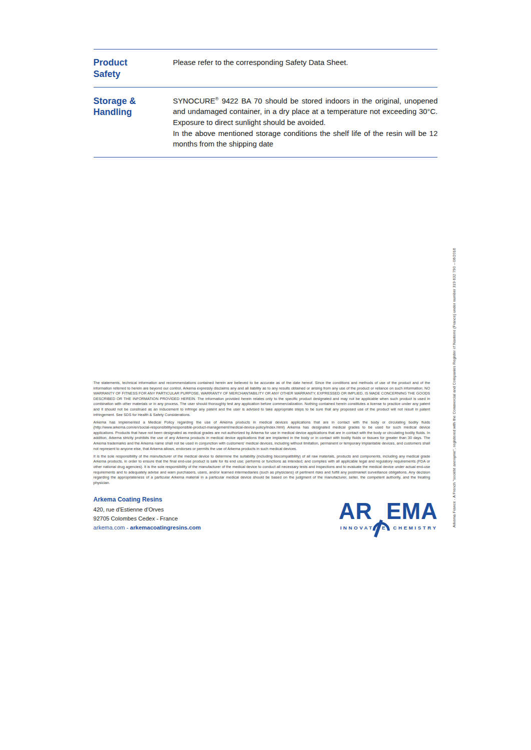| Product Safety | Please refer to the corresponding Safety Data Sheet. |
| Storage & Handling | SYNOCURE ® 9422 BA 70 should be stored indoors in the original, unopened and undamaged container, in a dry place at a temperature not exceeding 30°C. Exposure to direct sunlight should be avoided. In the above mentioned storage conditions the shelf life of the resin will be 12 months from the shipping date |
The statements, technical information and recommendations contained herein are believed to be accurate as of the date hereof. Since the conditions and methods of use of the product and of the information referred to herein are beyond our control, Arkema expressly disclaims any and all liability as to any results obtained or arising from any use of the product or reliance on such information; NO WARRANTY OF FITNESS FOR ANY PARTICULAR PURPOSE, WARRANTY OF MERCHANTABILITY OR ANY OTHER WARRANTY, EXPRESSED OR IMPLIED, IS MADE CONCERNING THE GOODS DESCRIBED OR THE INFORMATION PROVIDED HEREIN. The information provided herein relates only to the specific product designated and may not be applicable when such product is used in combination with other materials or in any process. The user should thoroughly test any application before commercialization. Nothing contained herein constitutes a license to practice under any patent and it should not be construed as an inducement to infringe any patent and the user is advised to take appropriate steps to be sure that any proposed use of the product will not result in patent infringement. See SDS for Health & Safety Considerations.
Arkema has implemented a Medical Policy regarding the use of Arkema products in medical devices applications that are in contact with the body or circulating bodily fluids (http://www.arkema.com/en/social-responsibility/responsible-product-management/medical-device-policy/index.html) Arkema has designated medical grades to be used for such medical device applications. Products that have not been designated as medical grades are not authorized by Arkema for use in medical device applications that are in contact with the body or circulating bodily fluids. In addition, Arkema strictly prohibits the use of any Arkema products in medical device applications that are implanted in the body or in contact with bodily fluids or tissues for greater than 30 days. The Arkema trademarks and the Arkema name shall not be used in conjunction with customers' medical devices, including without limitation, permanent or temporary implantable devices, and customers shall not represent to anyone else, that Arkema allows, endorses or permits the use of Arkema products in such medical devices.
It is the sole responsibility of the manufacturer of the medical device to determine the suitability (including biocompatibility) of all raw materials, products and components, including any medical grade Arkema products, in order to ensure that the final end-use product is safe for its end use; performs or functions as intended; and complies with all applicable legal and regulatory requirements (FDA or other national drug agencies). It is the sole responsibility of the manufacturer of the medical device to conduct all necessary tests and inspections and to evaluate the medical device under actual end-use requirements and to adequately advise and warn purchasers, users, and/or learned intermediaries (such as physicians) of pertinent risks and fulfill any postmarket surveillance obligations. Any decision regarding the appropriateness of a particular Arkema material in a particular medical device should be based on the judgment of the manufacturer, seller, the competent authority, and the treating physician.
Arkema Coating Resins
420, rue d'Estienne d'Orves
92705 Colombes Cedex - France
arkema.com - arkemacoatingresins.com
AR EMA
INNOVATIVE CHEMISTRY
Arkema France - A French "société anonyme", registered with the Commercial and Companies Register of Nanterre (France) under number 319 632 790 – 06/2016